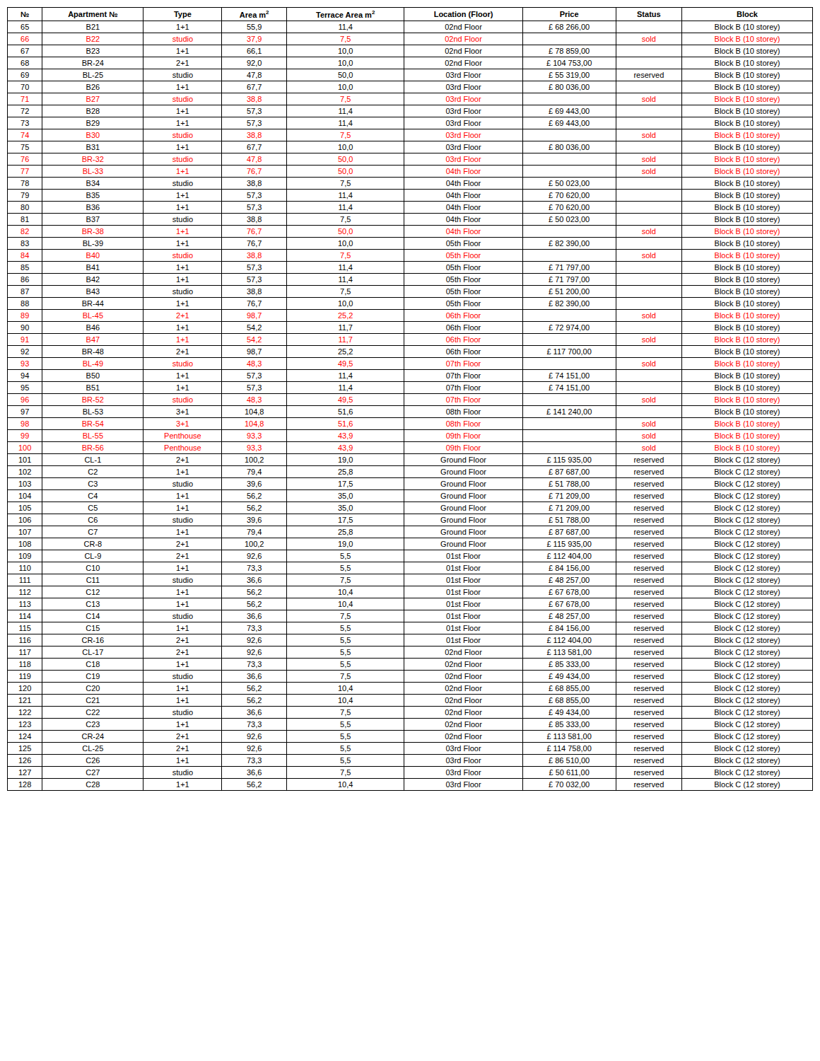| № | Apartment № | Type | Area m 2 | Terrace Area m 2 | Location (Floor) | Price | Status | Block |
| --- | --- | --- | --- | --- | --- | --- | --- | --- |
| 65 | B21 | 1+1 | 55,9 | 11,4 | 02nd Floor | £ 68 266,00 | | Block B (10 storey) |
| 66 | B22 | studio | 37,9 | 7,5 | 02nd Floor | | sold | Block B (10 storey) |
| 67 | B23 | 1+1 | 66,1 | 10,0 | 02nd Floor | £ 78 859,00 | | Block B (10 storey) |
| 68 | BR-24 | 2+1 | 92,0 | 10,0 | 02nd Floor | £ 104 753,00 | | Block B (10 storey) |
| 69 | BL-25 | studio | 47,8 | 50,0 | 03rd Floor | £ 55 319,00 | reserved | Block B (10 storey) |
| 70 | B26 | 1+1 | 67,7 | 10,0 | 03rd Floor | £ 80 036,00 | | Block B (10 storey) |
| 71 | B27 | studio | 38,8 | 7,5 | 03rd Floor | | sold | Block B (10 storey) |
| 72 | B28 | 1+1 | 57,3 | 11,4 | 03rd Floor | £ 69 443,00 | | Block B (10 storey) |
| 73 | B29 | 1+1 | 57,3 | 11,4 | 03rd Floor | £ 69 443,00 | | Block B (10 storey) |
| 74 | B30 | studio | 38,8 | 7,5 | 03rd Floor | | sold | Block B (10 storey) |
| 75 | B31 | 1+1 | 67,7 | 10,0 | 03rd Floor | £ 80 036,00 | | Block B (10 storey) |
| 76 | BR-32 | studio | 47,8 | 50,0 | 03rd Floor | | sold | Block B (10 storey) |
| 77 | BL-33 | 1+1 | 76,7 | 50,0 | 04th Floor | | sold | Block B (10 storey) |
| 78 | B34 | studio | 38,8 | 7,5 | 04th Floor | £ 50 023,00 | | Block B (10 storey) |
| 79 | B35 | 1+1 | 57,3 | 11,4 | 04th Floor | £ 70 620,00 | | Block B (10 storey) |
| 80 | B36 | 1+1 | 57,3 | 11,4 | 04th Floor | £ 70 620,00 | | Block B (10 storey) |
| 81 | B37 | studio | 38,8 | 7,5 | 04th Floor | £ 50 023,00 | | Block B (10 storey) |
| 82 | BR-38 | 1+1 | 76,7 | 50,0 | 04th Floor | | sold | Block B (10 storey) |
| 83 | BL-39 | 1+1 | 76,7 | 10,0 | 05th Floor | £ 82 390,00 | | Block B (10 storey) |
| 84 | B40 | studio | 38,8 | 7,5 | 05th Floor | | sold | Block B (10 storey) |
| 85 | B41 | 1+1 | 57,3 | 11,4 | 05th Floor | £ 71 797,00 | | Block B (10 storey) |
| 86 | B42 | 1+1 | 57,3 | 11,4 | 05th Floor | £ 71 797,00 | | Block B (10 storey) |
| 87 | B43 | studio | 38,8 | 7,5 | 05th Floor | £ 51 200,00 | | Block B (10 storey) |
| 88 | BR-44 | 1+1 | 76,7 | 10,0 | 05th Floor | £ 82 390,00 | | Block B (10 storey) |
| 89 | BL-45 | 2+1 | 98,7 | 25,2 | 06th Floor | | sold | Block B (10 storey) |
| 90 | B46 | 1+1 | 54,2 | 11,7 | 06th Floor | £ 72 974,00 | | Block B (10 storey) |
| 91 | B47 | 1+1 | 54,2 | 11,7 | 06th Floor | | sold | Block B (10 storey) |
| 92 | BR-48 | 2+1 | 98,7 | 25,2 | 06th Floor | £ 117 700,00 | | Block B (10 storey) |
| 93 | BL-49 | studio | 48,3 | 49,5 | 07th Floor | | sold | Block B (10 storey) |
| 94 | B50 | 1+1 | 57,3 | 11,4 | 07th Floor | £ 74 151,00 | | Block B (10 storey) |
| 95 | B51 | 1+1 | 57,3 | 11,4 | 07th Floor | £ 74 151,00 | | Block B (10 storey) |
| 96 | BR-52 | studio | 48,3 | 49,5 | 07th Floor | | sold | Block B (10 storey) |
| 97 | BL-53 | 3+1 | 104,8 | 51,6 | 08th Floor | £ 141 240,00 | | Block B (10 storey) |
| 98 | BR-54 | 3+1 | 104,8 | 51,6 | 08th Floor | | sold | Block B (10 storey) |
| 99 | BL-55 | Penthouse | 93,3 | 43,9 | 09th Floor | | sold | Block B (10 storey) |
| 100 | BR-56 | Penthouse | 93,3 | 43,9 | 09th Floor | | sold | Block B (10 storey) |
| 101 | CL-1 | 2+1 | 100,2 | 19,0 | Ground Floor | £ 115 935,00 | reserved | Block C (12 storey) |
| 102 | C2 | 1+1 | 79,4 | 25,8 | Ground Floor | £ 87 687,00 | reserved | Block C (12 storey) |
| 103 | C3 | studio | 39,6 | 17,5 | Ground Floor | £ 51 788,00 | reserved | Block C (12 storey) |
| 104 | C4 | 1+1 | 56,2 | 35,0 | Ground Floor | £ 71 209,00 | reserved | Block C (12 storey) |
| 105 | C5 | 1+1 | 56,2 | 35,0 | Ground Floor | £ 71 209,00 | reserved | Block C (12 storey) |
| 106 | C6 | studio | 39,6 | 17,5 | Ground Floor | £ 51 788,00 | reserved | Block C (12 storey) |
| 107 | C7 | 1+1 | 79,4 | 25,8 | Ground Floor | £ 87 687,00 | reserved | Block C (12 storey) |
| 108 | CR-8 | 2+1 | 100,2 | 19,0 | Ground Floor | £ 115 935,00 | reserved | Block C (12 storey) |
| 109 | CL-9 | 2+1 | 92,6 | 5,5 | 01st Floor | £ 112 404,00 | reserved | Block C (12 storey) |
| 110 | C10 | 1+1 | 73,3 | 5,5 | 01st Floor | £ 84 156,00 | reserved | Block C (12 storey) |
| 111 | C11 | studio | 36,6 | 7,5 | 01st Floor | £ 48 257,00 | reserved | Block C (12 storey) |
| 112 | C12 | 1+1 | 56,2 | 10,4 | 01st Floor | £ 67 678,00 | reserved | Block C (12 storey) |
| 113 | C13 | 1+1 | 56,2 | 10,4 | 01st Floor | £ 67 678,00 | reserved | Block C (12 storey) |
| 114 | C14 | studio | 36,6 | 7,5 | 01st Floor | £ 48 257,00 | reserved | Block C (12 storey) |
| 115 | C15 | 1+1 | 73,3 | 5,5 | 01st Floor | £ 84 156,00 | reserved | Block C (12 storey) |
| 116 | CR-16 | 2+1 | 92,6 | 5,5 | 01st Floor | £ 112 404,00 | reserved | Block C (12 storey) |
| 117 | CL-17 | 2+1 | 92,6 | 5,5 | 02nd Floor | £ 113 581,00 | reserved | Block C (12 storey) |
| 118 | C18 | 1+1 | 73,3 | 5,5 | 02nd Floor | £ 85 333,00 | reserved | Block C (12 storey) |
| 119 | C19 | studio | 36,6 | 7,5 | 02nd Floor | £ 49 434,00 | reserved | Block C (12 storey) |
| 120 | C20 | 1+1 | 56,2 | 10,4 | 02nd Floor | £ 68 855,00 | reserved | Block C (12 storey) |
| 121 | C21 | 1+1 | 56,2 | 10,4 | 02nd Floor | £ 68 855,00 | reserved | Block C (12 storey) |
| 122 | C22 | studio | 36,6 | 7,5 | 02nd Floor | £ 49 434,00 | reserved | Block C (12 storey) |
| 123 | C23 | 1+1 | 73,3 | 5,5 | 02nd Floor | £ 85 333,00 | reserved | Block C (12 storey) |
| 124 | CR-24 | 2+1 | 92,6 | 5,5 | 02nd Floor | £ 113 581,00 | reserved | Block C (12 storey) |
| 125 | CL-25 | 2+1 | 92,6 | 5,5 | 03rd Floor | £ 114 758,00 | reserved | Block C (12 storey) |
| 126 | C26 | 1+1 | 73,3 | 5,5 | 03rd Floor | £ 86 510,00 | reserved | Block C (12 storey) |
| 127 | C27 | studio | 36,6 | 7,5 | 03rd Floor | £ 50 611,00 | reserved | Block C (12 storey) |
| 128 | C28 | 1+1 | 56,2 | 10,4 | 03rd Floor | £ 70 032,00 | reserved | Block C (12 storey) |